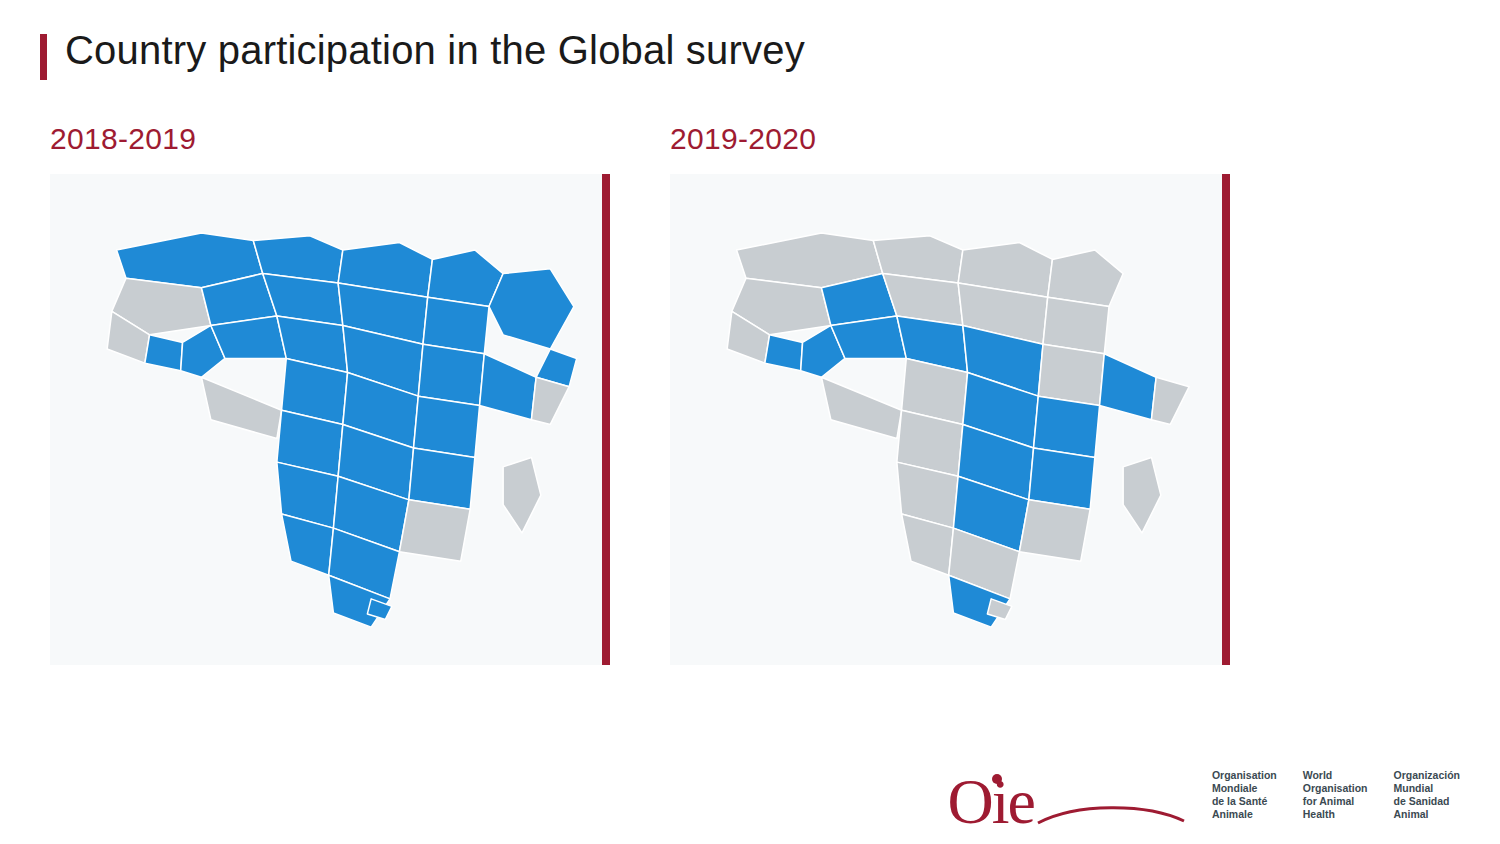Country participation in the Global survey
2018-2019
2019-2020
Participation 2018-2019
Participation 2019-2020
Oi e
Organisation
Mondiale
de la Santé
Animale
World
Organisation
for Animal
Health
Organización
Mundial
de Sanidad
Animal